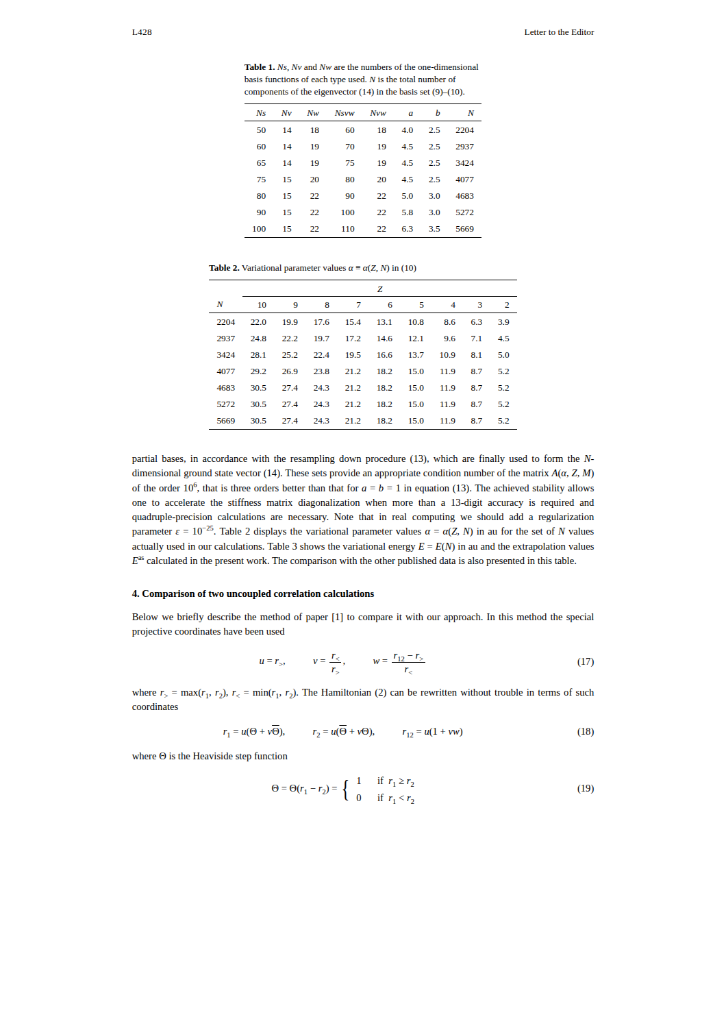L428 Letter to the Editor
Table 1. Ns , Nv and Nw are the numbers of the one-dimensional basis functions of each type used. N is the total number of components of the eigenvector (14) in the basis set (9)–(10).
| Ns | Nv | Nw | Nsvw | Nvw | a | b | N |
| --- | --- | --- | --- | --- | --- | --- | --- |
| 50 | 14 | 18 | 60 | 18 | 4.0 | 2.5 | 2204 |
| 60 | 14 | 19 | 70 | 19 | 4.5 | 2.5 | 2937 |
| 65 | 14 | 19 | 75 | 19 | 4.5 | 2.5 | 3424 |
| 75 | 15 | 20 | 80 | 20 | 4.5 | 2.5 | 4077 |
| 80 | 15 | 22 | 90 | 22 | 5.0 | 3.0 | 4683 |
| 90 | 15 | 22 | 100 | 22 | 5.8 | 3.0 | 5272 |
| 100 | 15 | 22 | 110 | 22 | 6.3 | 3.5 | 5669 |
Table 2. Variational parameter values α ≡ α ( Z , N ) in (10)
| | Z |
| --- | --- |
| N | 10 | 9 | 8 | 7 | 6 | 5 | 4 | 3 | 2 |
| 2204 | 22.0 | 19.9 | 17.6 | 15.4 | 13.1 | 10.8 | 8.6 | 6.3 | 3.9 |
| 2937 | 24.8 | 22.2 | 19.7 | 17.2 | 14.6 | 12.1 | 9.6 | 7.1 | 4.5 |
| 3424 | 28.1 | 25.2 | 22.4 | 19.5 | 16.6 | 13.7 | 10.9 | 8.1 | 5.0 |
| 4077 | 29.2 | 26.9 | 23.8 | 21.2 | 18.2 | 15.0 | 11.9 | 8.7 | 5.2 |
| 4683 | 30.5 | 27.4 | 24.3 | 21.2 | 18.2 | 15.0 | 11.9 | 8.7 | 5.2 |
| 5272 | 30.5 | 27.4 | 24.3 | 21.2 | 18.2 | 15.0 | 11.9 | 8.7 | 5.2 |
| 5669 | 30.5 | 27.4 | 24.3 | 21.2 | 18.2 | 15.0 | 11.9 | 8.7 | 5.2 |
partial bases, in accordance with the resampling down procedure (13), which are finally used to form the N-dimensional ground state vector (14). These sets provide an appropriate condition number of the matrix A(α, Z, M) of the order 106, that is three orders better than that for a = b = 1 in equation (13). The achieved stability allows one to accelerate the stiffness matrix diagonalization when more than a 13-digit accuracy is required and quadruple-precision calculations are necessary. Note that in real computing we should add a regularization parameter ε = 10−25. Table 2 displays the variational parameter values α = α(Z, N) in au for the set of N values actually used in our calculations. Table 3 shows the variational energy E = E(N) in au and the extrapolation values Eas calculated in the present work. The comparison with the other published data is also presented in this table.
4. Comparison of two uncoupled correlation calculations
Below we briefly describe the method of paper [1] to compare it with our approach. In this method the special projective coordinates have been used
u = r>, v = r<r>, w = r12 − r>r< (17)
where r> = max(r1, r2), r< = min(r1, r2). The Hamiltonian (2) can be rewritten without trouble in terms of such coordinates
r1 = u(Θ + vΘ), r2 = u(Θ + v Θ), r12 = u(1 + vw) (18)
where Θ is the Heaviside step function
Θ = Θ(r1 − r2) = { 1 if r1 ≥ r2 0 if r1 < r2 (19)